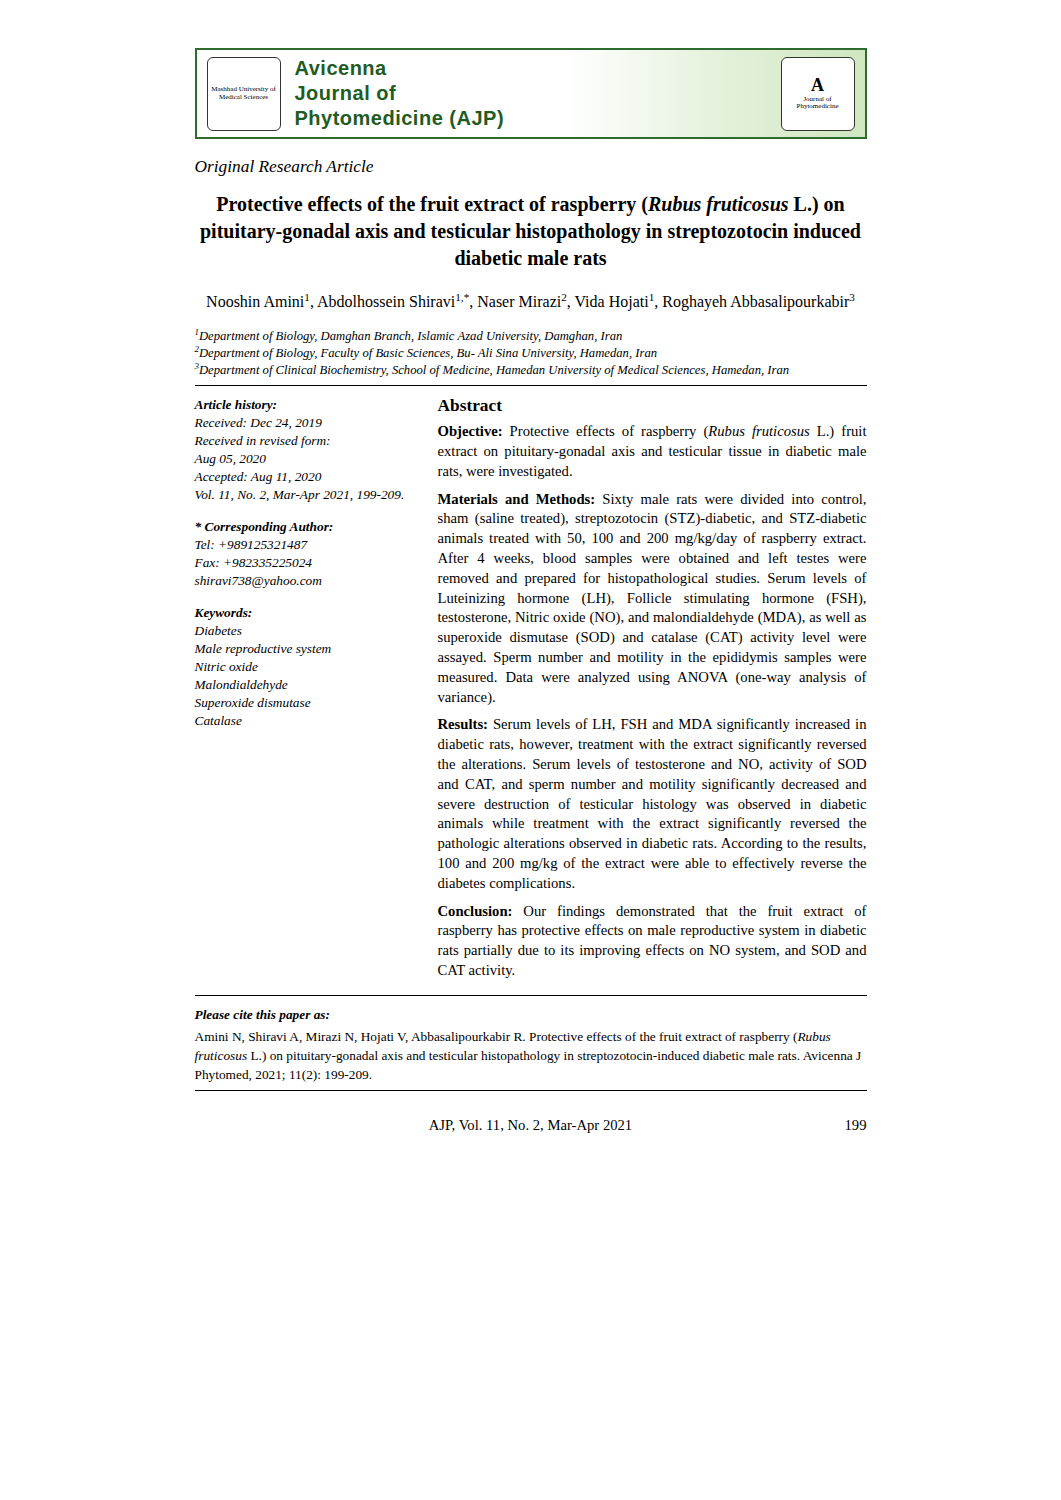Mashhad University of Medical Sciences
Avicenna Journal of Phytomedicine (AJP)
A
Journal of
Phytomedicine
Original Research Article
Protective effects of the fruit extract of raspberry (Rubus fruticosus L.) on pituitary-gonadal axis and testicular histopathology in streptozotocin induced diabetic male rats
Nooshin Amini1, Abdolhossein Shiravi1,*, Naser Mirazi2, Vida Hojati1, Roghayeh Abbasalipourkabir3
1Department of Biology, Damghan Branch, Islamic Azad University, Damghan, Iran
2Department of Biology, Faculty of Basic Sciences, Bu- Ali Sina University, Hamedan, Iran
3Department of Clinical Biochemistry, School of Medicine, Hamedan University of Medical Sciences, Hamedan, Iran
Article history:
Received: Dec 24, 2019
Received in revised form:
Aug 05, 2020
Accepted: Aug 11, 2020
Vol. 11, No. 2, Mar-Apr 2021, 199-209.
* Corresponding Author:
Tel: +989125321487
Fax: +982335225024
shiravi738@yahoo.com
Keywords:
Diabetes
Male reproductive system
Nitric oxide
Malondialdehyde
Superoxide dismutase
Catalase
Abstract
Objective: Protective effects of raspberry (Rubus fruticosus L.) fruit extract on pituitary-gonadal axis and testicular tissue in diabetic male rats, were investigated.
Materials and Methods: Sixty male rats were divided into control, sham (saline treated), streptozotocin (STZ)-diabetic, and STZ-diabetic animals treated with 50, 100 and 200 mg/kg/day of raspberry extract. After 4 weeks, blood samples were obtained and left testes were removed and prepared for histopathological studies. Serum levels of Luteinizing hormone (LH), Follicle stimulating hormone (FSH), testosterone, Nitric oxide (NO), and malondialdehyde (MDA), as well as superoxide dismutase (SOD) and catalase (CAT) activity level were assayed. Sperm number and motility in the epididymis samples were measured. Data were analyzed using ANOVA (one-way analysis of variance).
Results: Serum levels of LH, FSH and MDA significantly increased in diabetic rats, however, treatment with the extract significantly reversed the alterations. Serum levels of testosterone and NO, activity of SOD and CAT, and sperm number and motility significantly decreased and severe destruction of testicular histology was observed in diabetic animals while treatment with the extract significantly reversed the pathologic alterations observed in diabetic rats. According to the results, 100 and 200 mg/kg of the extract were able to effectively reverse the diabetes complications.
Conclusion: Our findings demonstrated that the fruit extract of raspberry has protective effects on male reproductive system in diabetic rats partially due to its improving effects on NO system, and SOD and CAT activity.
Please cite this paper as: Amini N, Shiravi A, Mirazi N, Hojati V, Abbasalipourkabir R. Protective effects of the fruit extract of raspberry (Rubus fruticosus L.) on pituitary-gonadal axis and testicular histopathology in streptozotocin-induced diabetic male rats. Avicenna J Phytomed, 2021; 11(2): 199-209.
AJP, Vol. 11, No. 2, Mar-Apr 2021 199